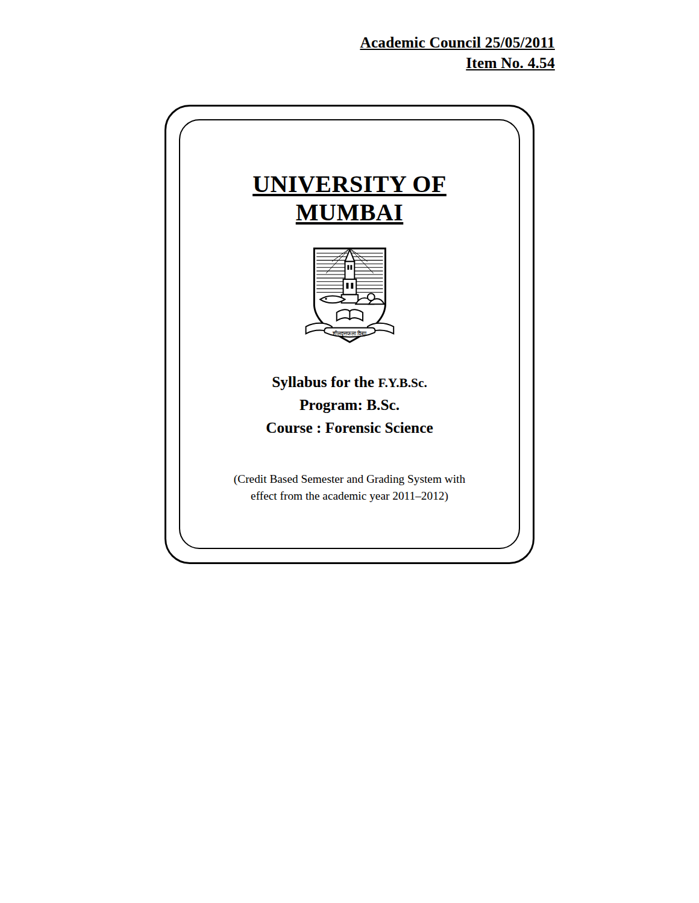Academic Council 25/05/2011
Item No. 4.54
UNIVERSITY OF MUMBAI
शीलवृत्तफला विद्या
Syllabus for the F.Y.B.Sc.
Program: B.Sc.
Course : Forensic Science
(Credit Based Semester and Grading System with
effect from the academic year 2011–2012)